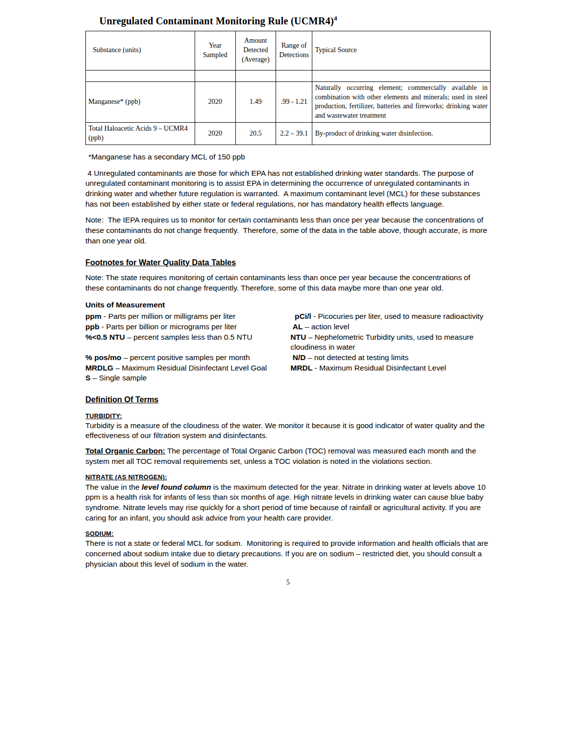Unregulated Contaminant Monitoring Rule (UCMR4)4
| Substance (units) | Year Sampled | Amount Detected (Average) | Range of Detections | Typical Source |
| --- | --- | --- | --- | --- |
| Manganese* (ppb) | 2020 | 1.49 | .99 - 1.21 | Naturally occurring element; commercially available in combination with other elements and minerals; used in steel production, fertilizer, batteries and fireworks; drinking water and wastewater treatment |
| Total Haloacetic Acids 9 – UCMR4 (ppb) | 2020 | 20.5 | 2.2 – 39.1 | By-product of drinking water disinfection. |
*Manganese has a secondary MCL of 150 ppb
4 Unregulated contaminants are those for which EPA has not established drinking water standards. The purpose of unregulated contaminant monitoring is to assist EPA in determining the occurrence of unregulated contaminants in drinking water and whether future regulation is warranted. A maximum contaminant level (MCL) for these substances has not been established by either state or federal regulations, nor has mandatory health effects language.
Note: The IEPA requires us to monitor for certain contaminants less than once per year because the concentrations of these contaminants do not change frequently. Therefore, some of the data in the table above, though accurate, is more than one year old.
Footnotes for Water Quality Data Tables
Note: The state requires monitoring of certain contaminants less than once per year because the concentrations of these contaminants do not change frequently. Therefore, some of this data maybe more than one year old.
Units of Measurement
ppm - Parts per million or milligrams per liter
pCi/l - Picocuries per liter, used to measure radioactivity
ppb - Parts per billion or micrograms per liter
AL – action level
%<0.5 NTU – percent samples less than 0.5 NTU
NTU – Nephelometric Turbidity units, used to measure
cloudiness in water
% pos/mo – percent positive samples per month
N/D – not detected at testing limits
MRDLG – Maximum Residual Disinfectant Level Goal
MRDL - Maximum Residual Disinfectant Level
S – Single sample
Definition Of Terms
TURBIDITY:
Turbidity is a measure of the cloudiness of the water. We monitor it because it is good indicator of water quality and the effectiveness of our filtration system and disinfectants.
Total Organic Carbon: The percentage of Total Organic Carbon (TOC) removal was measured each month and the system met all TOC removal requirements set, unless a TOC violation is noted in the violations section.
NITRATE (AS NITROGEN):
The value in the level found column is the maximum detected for the year. Nitrate in drinking water at levels above 10 ppm is a health risk for infants of less than six months of age. High nitrate levels in drinking water can cause blue baby syndrome. Nitrate levels may rise quickly for a short period of time because of rainfall or agricultural activity. If you are caring for an infant, you should ask advice from your health care provider.
SODIUM:
There is not a state or federal MCL for sodium. Monitoring is required to provide information and health officials that are concerned about sodium intake due to dietary precautions. If you are on sodium – restricted diet, you should consult a physician about this level of sodium in the water.
5